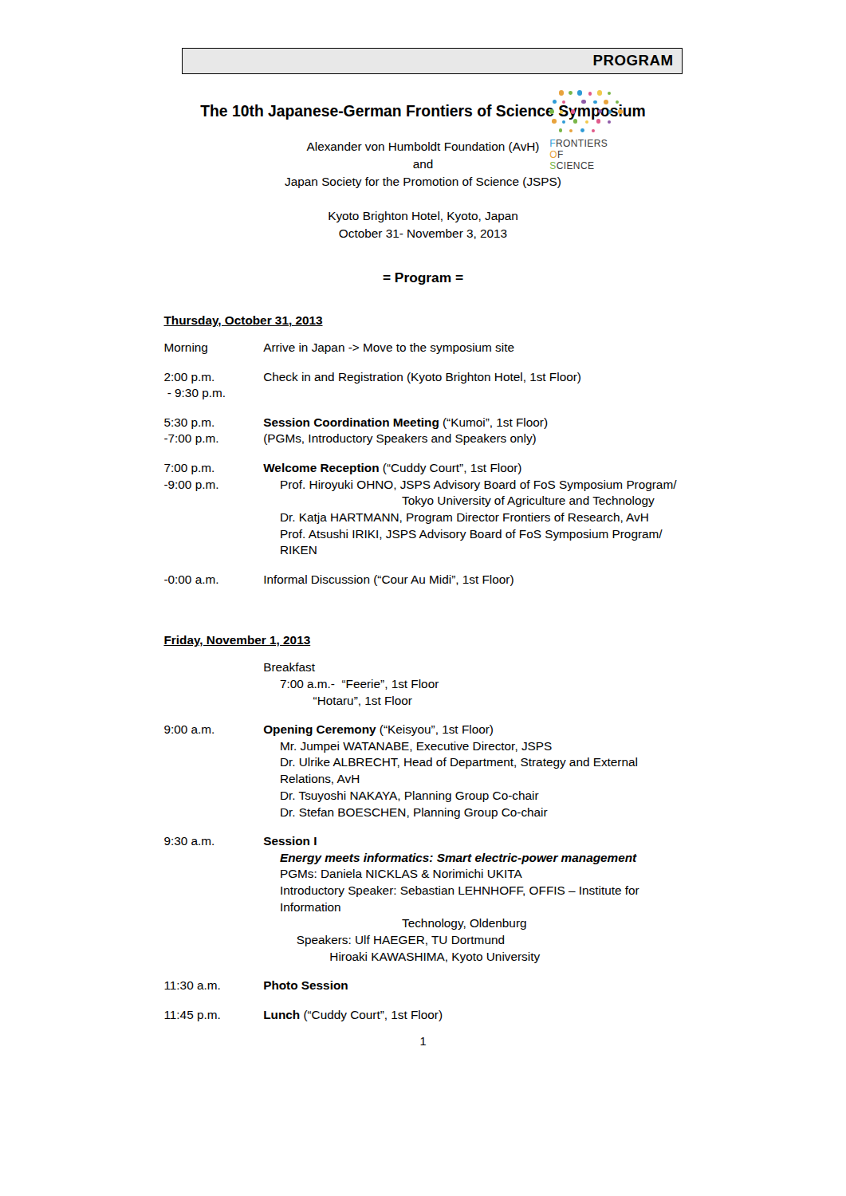PROGRAM
FRONTIERS
OF
SCIENCE
The 10th Japanese-German Frontiers of Science Symposium
Alexander von Humboldt Foundation (AvH)
and
Japan Society for the Promotion of Science (JSPS)
Kyoto Brighton Hotel, Kyoto, Japan
October 31- November 3, 2013
= Program =
Thursday, October 31, 2013
| Morning | Arrive in Japan -> Move to the symposium site |
| 2:00 p.m. - 9:30 p.m. | Check in and Registration (Kyoto Brighton Hotel, 1st Floor) |
| 5:30 p.m. -7:00 p.m. | Session Coordination Meeting (“Kumoi”, 1st Floor) (PGMs, Introductory Speakers and Speakers only) |
| 7:00 p.m. -9:00 p.m. | Welcome Reception (“Cuddy Court”, 1st Floor) Prof. Hiroyuki OHNO, JSPS Advisory Board of FoS Symposium Program/ Tokyo University of Agriculture and Technology Dr. Katja HARTMANN, Program Director Frontiers of Research, AvH Prof. Atsushi IRIKI, JSPS Advisory Board of FoS Symposium Program/ RIKEN |
| -0:00 a.m. | Informal Discussion (“Cour Au Midi”, 1st Floor) |
Friday, November 1, 2013
| | Breakfast 7:00 a.m.- “Feerie”, 1st Floor “Hotaru”, 1st Floor |
| 9:00 a.m. | Opening Ceremony (“Keisyou”, 1st Floor) Mr. Jumpei WATANABE, Executive Director, JSPS Dr. Ulrike ALBRECHT, Head of Department, Strategy and External Relations, AvH Dr. Tsuyoshi NAKAYA, Planning Group Co-chair Dr. Stefan BOESCHEN, Planning Group Co-chair |
| 9:30 a.m. | Session I Energy meets informatics: Smart electric-power management PGMs: Daniela NICKLAS & Norimichi UKITA Introductory Speaker: Sebastian LEHNHOFF, OFFIS – Institute for Information Technology, Oldenburg Speakers: Ulf HAEGER, TU Dortmund Hiroaki KAWASHIMA, Kyoto University |
| 11:30 a.m. | Photo Session |
| 11:45 p.m. | Lunch (“Cuddy Court”, 1st Floor) |
1